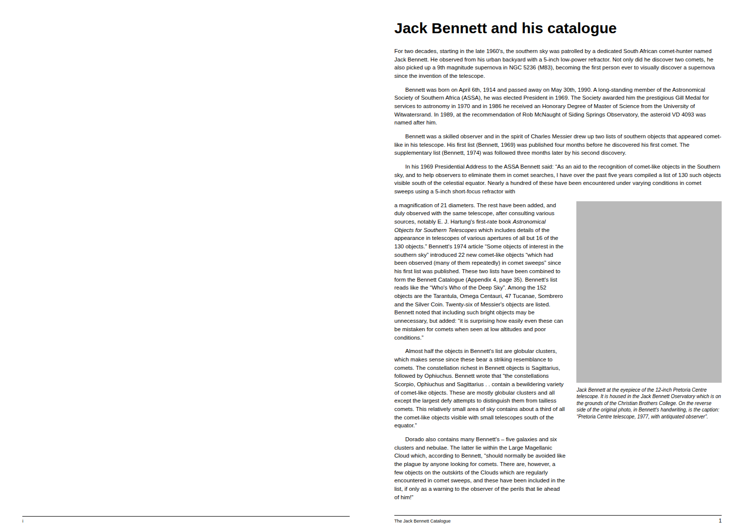i
Jack Bennett and his catalogue
For two decades, starting in the late 1960's, the southern sky was patrolled by a dedicated South African comet-hunter named Jack Bennett. He observed from his urban backyard with a 5-inch low-power refractor. Not only did he discover two comets, he also picked up a 9th magnitude supernova in NGC 5236 (M83), becoming the first person ever to visually discover a supernova since the invention of the telescope.
Bennett was born on April 6th, 1914 and passed away on May 30th, 1990. A long-standing member of the Astronomical Society of Southern Africa (ASSA), he was elected President in 1969. The Society awarded him the prestigious Gill Medal for services to astronomy in 1970 and in 1986 he received an Honorary Degree of Master of Science from the University of Witwatersrand. In 1989, at the recommendation of Rob McNaught of Siding Springs Observatory, the asteroid VD 4093 was named after him.
Bennett was a skilled observer and in the spirit of Charles Messier drew up two lists of southern objects that appeared comet-like in his telescope. His first list (Bennett, 1969) was published four months before he discovered his first comet. The supplementary list (Bennett, 1974) was followed three months later by his second discovery.
In his 1969 Presidential Address to the ASSA Bennett said: “As an aid to the recognition of comet-like objects in the Southern sky, and to help observers to eliminate them in comet searches, I have over the past five years compiled a list of 130 such objects visible south of the celestial equator. Nearly a hundred of these have been encountered under varying conditions in comet sweeps using a 5-inch short-focus refractor with
a magnification of 21 diameters. The rest have been added, and duly observed with the same telescope, after consulting various sources, notably E. J. Hartung's first-rate book Astronomical Objects for Southern Telescopes which includes details of the appearance in telescopes of various apertures of all but 16 of the 130 objects.” Bennett's 1974 article “Some objects of interest in the southern sky” introduced 22 new comet-like objects “which had been observed (many of them repeatedly) in comet sweeps” since his first list was published. These two lists have been combined to form the Bennett Catalogue (Appendix 4, page 35). Bennett's list reads like the “Who's Who of the Deep Sky”. Among the 152 objects are the Tarantula, Omega Centauri, 47 Tucanae, Sombrero and the Silver Coin. Twenty-six of Messier's objects are listed. Bennett noted that including such bright objects may be unnecessary, but added: “it is surprising how easily even these can be mistaken for comets when seen at low altitudes and poor conditions.”
Almost half the objects in Bennett's list are globular clusters, which makes sense since these bear a striking resemblance to comets. The constellation richest in Bennett objects is Sagittarius, followed by Ophiuchus. Bennett wrote that “the constellations Scorpio, Ophiuchus and Sagittarius . . contain a bewildering variety of comet-like objects. These are mostly globular clusters and all except the largest defy attempts to distinguish them from tailless comets. This relatively small area of sky contains about a third of all the comet-like objects visible with small telescopes south of the equator.”
Dorado also contains many Bennett's – five galaxies and six clusters and nebulae. The latter lie within the Large Magellanic Cloud which, according to Bennett, “should normally be avoided like the plague by anyone looking for comets. There are, however, a few objects on the outskirts of the Clouds which are regularly encountered in comet sweeps, and these have been included in the list, if only as a warning to the observer of the perils that lie ahead of him!”
Jack Bennett at the eyepiece of the 12-inch Pretoria Centre telescope. It is housed in the Jack Bennett Oservatory which is on the grounds of the Christian Brothers College. On the reverse side of the original photo, in Bennett's handwriting, is the caption: “Pretoria Centre telescope, 1977, with antiquated observer”.
The Jack Bennett Catalogue
1